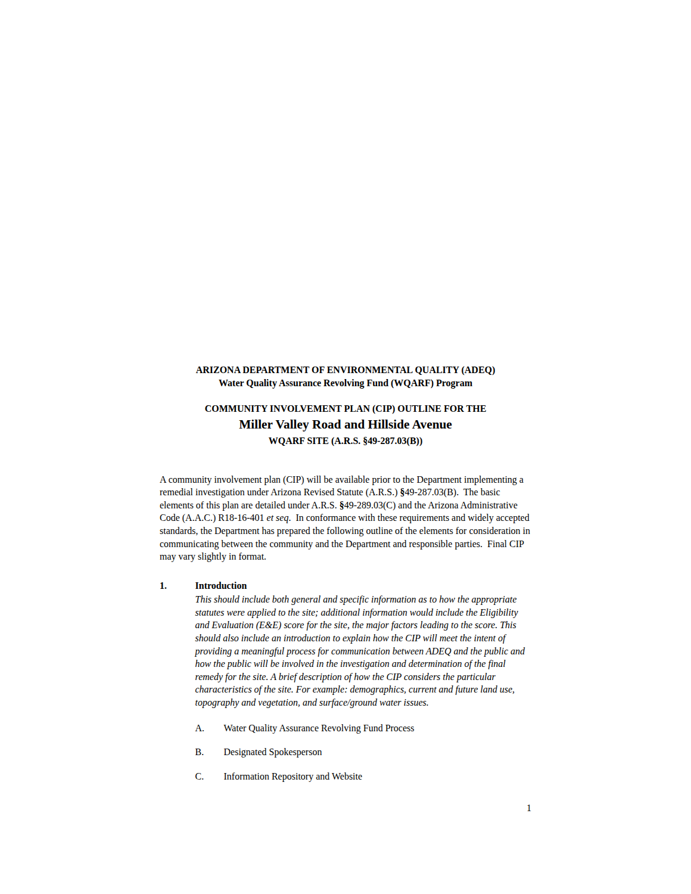ADEQ — Arizona Department of Environmental Quality
ARIZONA DEPARTMENT OF ENVIRONMENTAL QUALITY (ADEQ)
Water Quality Assurance Revolving Fund (WQARF) Program
COMMUNITY INVOLVEMENT PLAN (CIP) OUTLINE FOR THE
Miller Valley Road and Hillside Avenue
WQARF SITE (A.R.S. §49-287.03(B))
A community involvement plan (CIP) will be available prior to the Department implementing a remedial investigation under Arizona Revised Statute (A.R.S.) §49-287.03(B). The basic elements of this plan are detailed under A.R.S. §49-289.03(C) and the Arizona Administrative Code (A.A.C.) R18-16-401 et seq. In conformance with these requirements and widely accepted standards, the Department has prepared the following outline of the elements for consideration in communicating between the community and the Department and responsible parties. Final CIP may vary slightly in format.
1. Introduction
This should include both general and specific information as to how the appropriate statutes were applied to the site; additional information would include the Eligibility and Evaluation (E&E) score for the site, the major factors leading to the score. This should also include an introduction to explain how the CIP will meet the intent of providing a meaningful process for communication between ADEQ and the public and how the public will be involved in the investigation and determination of the final remedy for the site. A brief description of how the CIP considers the particular characteristics of the site. For example: demographics, current and future land use, topography and vegetation, and surface/ground water issues.
A. Water Quality Assurance Revolving Fund Process
B. Designated Spokesperson
C. Information Repository and Website
1